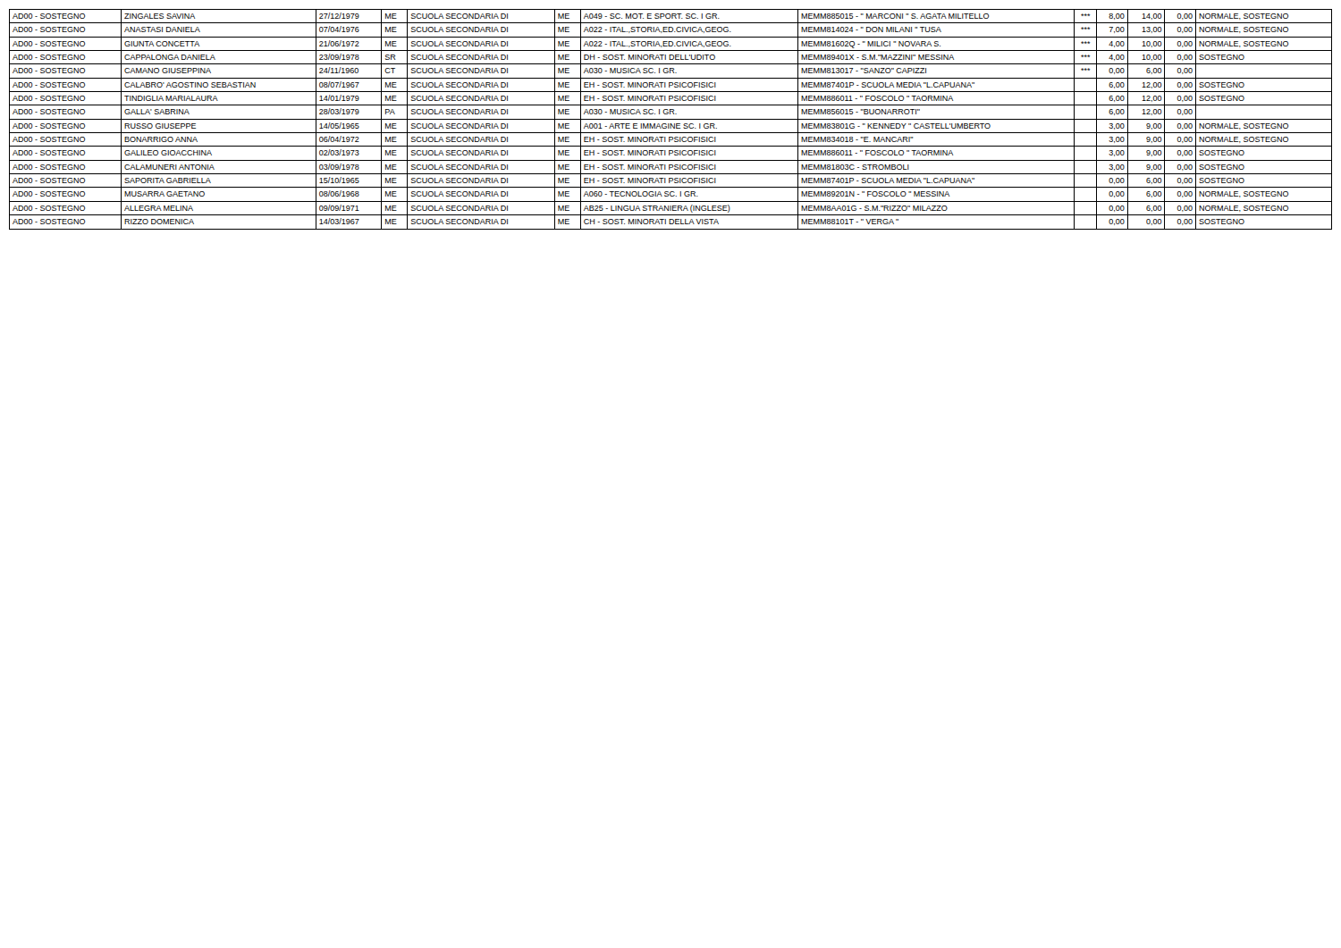| AD00 - SOSTEGNO | ZINGALES SAVINA | 27/12/1979 | ME | SCUOLA SECONDARIA DI | ME | A049 - SC. MOT. E SPORT. SC. I GR. | MEMM885015 - " MARCONI " S. AGATA MILITELLO | *** | 8,00 | 14,00 | 0,00 | NORMALE, SOSTEGNO |
| AD00 - SOSTEGNO | ANASTASI DANIELA | 07/04/1976 | ME | SCUOLA SECONDARIA DI | ME | A022 - ITAL.,STORIA,ED.CIVICA,GEOG. | MEMM814024 - " DON MILANI " TUSA | *** | 7,00 | 13,00 | 0,00 | NORMALE, SOSTEGNO |
| AD00 - SOSTEGNO | GIUNTA CONCETTA | 21/06/1972 | ME | SCUOLA SECONDARIA DI | ME | A022 - ITAL.,STORIA,ED.CIVICA,GEOG. | MEMM81602Q - " MILICI " NOVARA S. | *** | 4,00 | 10,00 | 0,00 | NORMALE, SOSTEGNO |
| AD00 - SOSTEGNO | CAPPALONGA DANIELA | 23/09/1978 | SR | SCUOLA SECONDARIA DI | ME | DH - SOST. MINORATI DELL'UDITO | MEMM89401X - S.M."MAZZINI" MESSINA | *** | 4,00 | 10,00 | 0,00 | SOSTEGNO |
| AD00 - SOSTEGNO | CAMANO GIUSEPPINA | 24/11/1960 | CT | SCUOLA SECONDARIA DI | ME | A030 - MUSICA SC. I GR. | MEMM813017 - "SANZO" CAPIZZI | *** | 0,00 | 6,00 | 0,00 | |
| AD00 - SOSTEGNO | CALABRO' AGOSTINO SEBASTIAN | 08/07/1967 | ME | SCUOLA SECONDARIA DI | ME | EH - SOST. MINORATI PSICOFISICI | MEMM87401P - SCUOLA MEDIA "L.CAPUANA" | | 6,00 | 12,00 | 0,00 | SOSTEGNO |
| AD00 - SOSTEGNO | TINDIGLIA MARIALAURA | 14/01/1979 | ME | SCUOLA SECONDARIA DI | ME | EH - SOST. MINORATI PSICOFISICI | MEMM886011 - " FOSCOLO " TAORMINA | | 6,00 | 12,00 | 0,00 | SOSTEGNO |
| AD00 - SOSTEGNO | GALLA' SABRINA | 28/03/1979 | PA | SCUOLA SECONDARIA DI | ME | A030 - MUSICA SC. I GR. | MEMM856015 - "BUONARROTI" | | 6,00 | 12,00 | 0,00 | |
| AD00 - SOSTEGNO | RUSSO GIUSEPPE | 14/05/1965 | ME | SCUOLA SECONDARIA DI | ME | A001 - ARTE E IMMAGINE SC. I GR. | MEMM83801G - " KENNEDY " CASTELL'UMBERTO | | 3,00 | 9,00 | 0,00 | NORMALE, SOSTEGNO |
| AD00 - SOSTEGNO | BONARRIGO ANNA | 06/04/1972 | ME | SCUOLA SECONDARIA DI | ME | EH - SOST. MINORATI PSICOFISICI | MEMM834018 - "E. MANCARI" | | 3,00 | 9,00 | 0,00 | NORMALE, SOSTEGNO |
| AD00 - SOSTEGNO | GALILEO GIOACCHINA | 02/03/1973 | ME | SCUOLA SECONDARIA DI | ME | EH - SOST. MINORATI PSICOFISICI | MEMM886011 - " FOSCOLO " TAORMINA | | 3,00 | 9,00 | 0,00 | SOSTEGNO |
| AD00 - SOSTEGNO | CALAMUNERI ANTONIA | 03/09/1978 | ME | SCUOLA SECONDARIA DI | ME | EH - SOST. MINORATI PSICOFISICI | MEMM81803C - STROMBOLI | | 3,00 | 9,00 | 0,00 | SOSTEGNO |
| AD00 - SOSTEGNO | SAPORITA GABRIELLA | 15/10/1965 | ME | SCUOLA SECONDARIA DI | ME | EH - SOST. MINORATI PSICOFISICI | MEMM87401P - SCUOLA MEDIA "L.CAPUANA" | | 0,00 | 6,00 | 0,00 | SOSTEGNO |
| AD00 - SOSTEGNO | MUSARRA GAETANO | 08/06/1968 | ME | SCUOLA SECONDARIA DI | ME | A060 - TECNOLOGIA SC. I GR. | MEMM89201N - " FOSCOLO " MESSINA | | 0,00 | 6,00 | 0,00 | NORMALE, SOSTEGNO |
| AD00 - SOSTEGNO | ALLEGRA MELINA | 09/09/1971 | ME | SCUOLA SECONDARIA DI | ME | AB25 - LINGUA STRANIERA (INGLESE) | MEMM8AA01G - S.M."RIZZO" MILAZZO | | 0,00 | 6,00 | 0,00 | NORMALE, SOSTEGNO |
| AD00 - SOSTEGNO | RIZZO DOMENICA | 14/03/1967 | ME | SCUOLA SECONDARIA DI | ME | CH - SOST. MINORATI DELLA VISTA | MEMM88101T - " VERGA " | | 0,00 | 0,00 | 0,00 | SOSTEGNO |